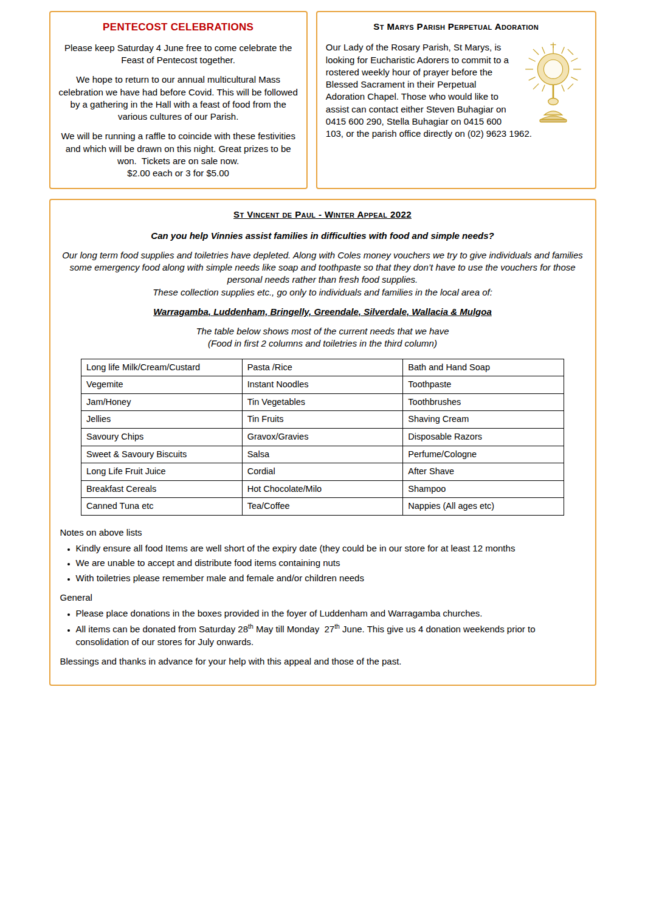PENTECOST CELEBRATIONS
Please keep Saturday 4 June free to come celebrate the Feast of Pentecost together.
We hope to return to our annual multicultural Mass celebration we have had before Covid. This will be followed by a gathering in the Hall with a feast of food from the various cultures of our Parish.
We will be running a raffle to coincide with these festivities and which will be drawn on this night. Great prizes to be won. Tickets are on sale now.
$2.00 each or 3 for $5.00
St Marys Parish Perpetual Adoration
Our Lady of the Rosary Parish, St Marys, is looking for Eucharistic Adorers to commit to a rostered weekly hour of prayer before the Blessed Sacrament in their Perpetual Adoration Chapel. Those who would like to assist can contact either Steven Buhagiar on 0415 600 290, Stella Buhagiar on 0415 600 103, or the parish office directly on (02) 9623 1962.
St Vincent de Paul - Winter Appeal 2022
Can you help Vinnies assist families in difficulties with food and simple needs?
Our long term food supplies and toiletries have depleted. Along with Coles money vouchers we try to give individuals and families some emergency food along with simple needs like soap and toothpaste so that they don’t have to use the vouchers for those personal needs rather than fresh food supplies.
These collection supplies etc., go only to individuals and families in the local area of:
Warragamba, Luddenham, Bringelly, Greendale, Silverdale, Wallacia & Mulgoa
The table below shows most of the current needs that we have
(Food in first 2 columns and toiletries in the third column)
| Long life Milk/Cream/Custard | Pasta /Rice | Bath and Hand Soap |
| Vegemite | Instant Noodles | Toothpaste |
| Jam/Honey | Tin Vegetables | Toothbrushes |
| Jellies | Tin Fruits | Shaving Cream |
| Savoury Chips | Gravox/Gravies | Disposable Razors |
| Sweet & Savoury Biscuits | Salsa | Perfume/Cologne |
| Long Life Fruit Juice | Cordial | After Shave |
| Breakfast Cereals | Hot Chocolate/Milo | Shampoo |
| Canned Tuna etc | Tea/Coffee | Nappies (All ages etc) |
Notes on above lists
Kindly ensure all food Items are well short of the expiry date (they could be in our store for at least 12 months
We are unable to accept and distribute food items containing nuts
With toiletries please remember male and female and/or children needs
General
Please place donations in the boxes provided in the foyer of Luddenham and Warragamba churches.
All items can be donated from Saturday 28th May till Monday 27th June. This give us 4 donation weekends prior to consolidation of our stores for July onwards.
Blessings and thanks in advance for your help with this appeal and those of the past.